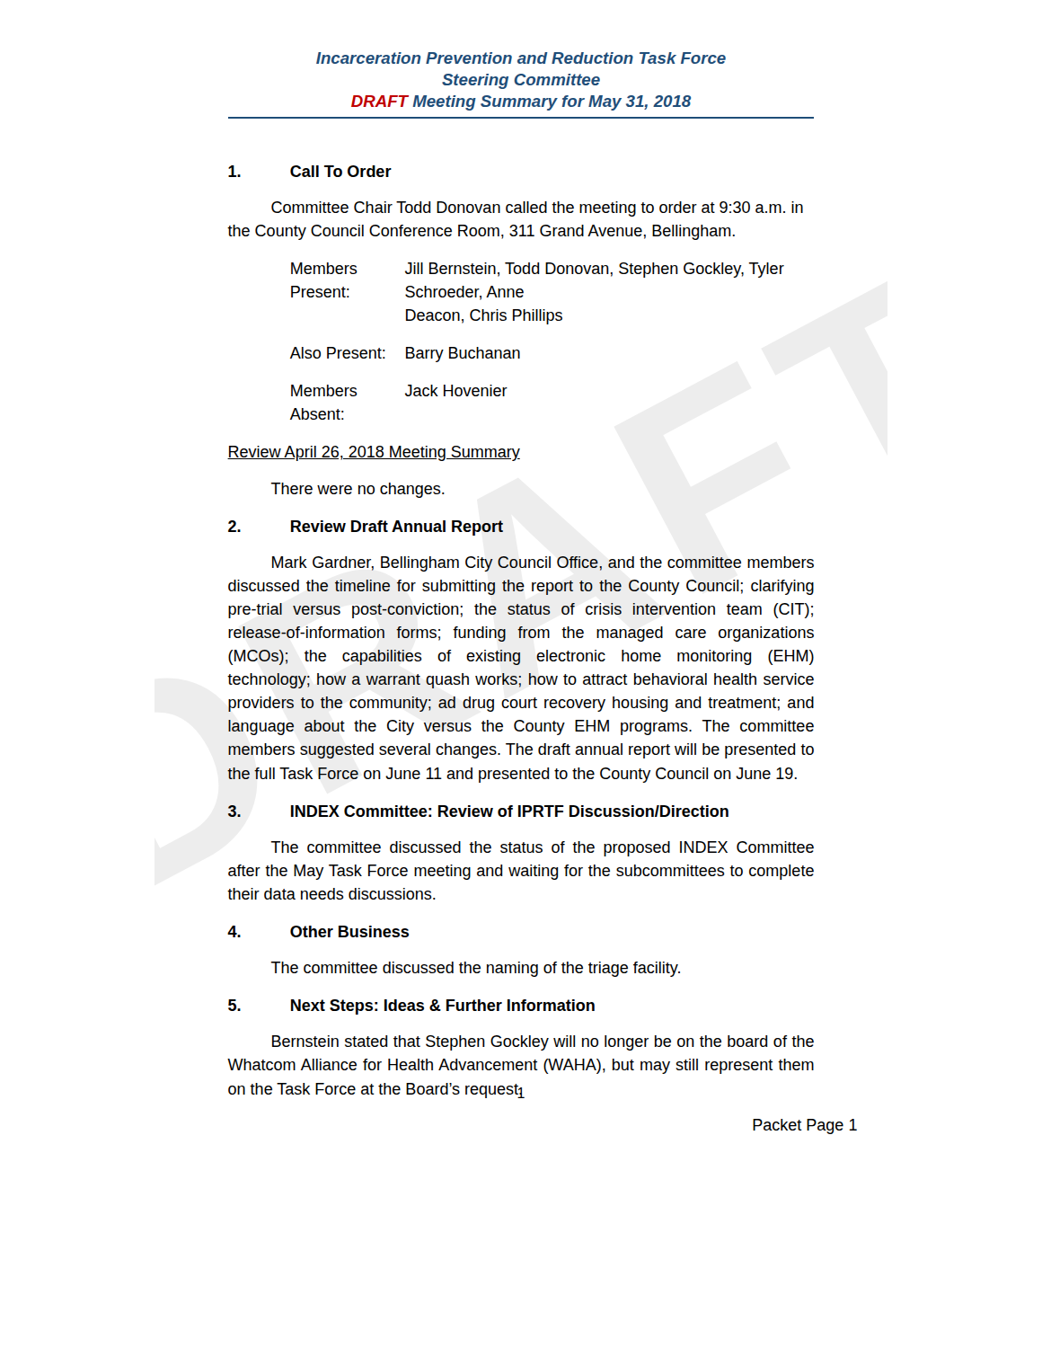DRAFT
Incarceration Prevention and Reduction Task Force
Steering Committee
DRAFT Meeting Summary for May 31, 2018
1. Call To Order
Committee Chair Todd Donovan called the meeting to order at 9:30 a.m. in the County Council Conference Room, 311 Grand Avenue, Bellingham.
Members Present:
Jill Bernstein, Todd Donovan, Stephen Gockley, Tyler Schroeder, Anne Deacon, Chris Phillips
Also Present:
Barry Buchanan
Members Absent:
Jack Hovenier
Review April 26, 2018 Meeting Summary
There were no changes.
2. Review Draft Annual Report
Mark Gardner, Bellingham City Council Office, and the committee members discussed the timeline for submitting the report to the County Council; clarifying pre-trial versus post-conviction; the status of crisis intervention team (CIT); release-of-information forms; funding from the managed care organizations (MCOs); the capabilities of existing electronic home monitoring (EHM) technology; how a warrant quash works; how to attract behavioral health service providers to the community; ad drug court recovery housing and treatment; and language about the City versus the County EHM programs. The committee members suggested several changes. The draft annual report will be presented to the full Task Force on June 11 and presented to the County Council on June 19.
3. INDEX Committee: Review of IPRTF Discussion/Direction
The committee discussed the status of the proposed INDEX Committee after the May Task Force meeting and waiting for the subcommittees to complete their data needs discussions.
4. Other Business
The committee discussed the naming of the triage facility.
5. Next Steps: Ideas & Further Information
Bernstein stated that Stephen Gockley will no longer be on the board of the Whatcom Alliance for Health Advancement (WAHA), but may still represent them on the Task Force at the Board’s request.
1
Packet Page 1